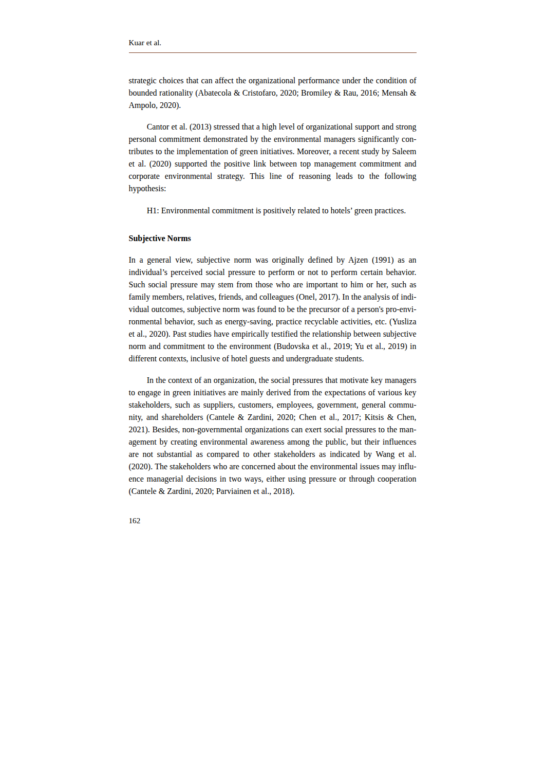Kuar et al.
strategic choices that can affect the organizational performance under the condition of bounded rationality (Abatecola & Cristofaro, 2020; Bromiley & Rau, 2016; Mensah & Ampolo, 2020).
Cantor et al. (2013) stressed that a high level of organizational support and strong personal commitment demonstrated by the environmental managers significantly contributes to the implementation of green initiatives. Moreover, a recent study by Saleem et al. (2020) supported the positive link between top management commitment and corporate environmental strategy. This line of reasoning leads to the following hypothesis:
H1: Environmental commitment is positively related to hotels’ green practices.
Subjective Norms
In a general view, subjective norm was originally defined by Ajzen (1991) as an individual’s perceived social pressure to perform or not to perform certain behavior. Such social pressure may stem from those who are important to him or her, such as family members, relatives, friends, and colleagues (Onel, 2017). In the analysis of individual outcomes, subjective norm was found to be the precursor of a person's pro-environmental behavior, such as energy-saving, practice recyclable activities, etc. (Yusliza et al., 2020). Past studies have empirically testified the relationship between subjective norm and commitment to the environment (Budovska et al., 2019; Yu et al., 2019) in different contexts, inclusive of hotel guests and undergraduate students.
In the context of an organization, the social pressures that motivate key managers to engage in green initiatives are mainly derived from the expectations of various key stakeholders, such as suppliers, customers, employees, government, general community, and shareholders (Cantele & Zardini, 2020; Chen et al., 2017; Kitsis & Chen, 2021). Besides, non-governmental organizations can exert social pressures to the management by creating environmental awareness among the public, but their influences are not substantial as compared to other stakeholders as indicated by Wang et al. (2020). The stakeholders who are concerned about the environmental issues may influence managerial decisions in two ways, either using pressure or through cooperation (Cantele & Zardini, 2020; Parviainen et al., 2018).
162